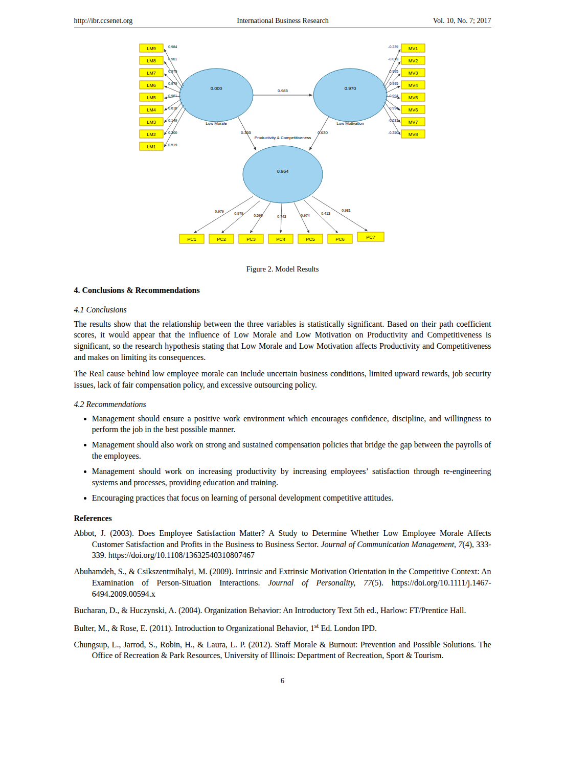http://ibr.ccsenet.org International Business Research Vol. 10, No. 7; 2017
LM9 LM8 LM7 LM6 LM5 LM4 LM3 LM2 LM1 MV1 MV2 MV3 MV4 MV5 MV6 MV7 MV8 0.000 Low Morale 0.970 Low Motivation 0.964 Productivity & Competitiveness 0.984 0.981 0.979 0.979 0.981 0.616 0.149 0.300 0.519 -0.239 -0.019 0.995 0.995 0.994 0.994 -0.031 -0.250 0.985 0.355 0.630 PC1 PC2 PC3 PC4 PC5 PC6 PC7 0.979 0.979 0.599 0.743 0.974 0.413 0.981
Figure 2. Model Results
4. Conclusions & Recommendations
4.1 Conclusions
The results show that the relationship between the three variables is statistically significant. Based on their path coefficient scores, it would appear that the influence of Low Morale and Low Motivation on Productivity and Competitiveness is significant, so the research hypothesis stating that Low Morale and Low Motivation affects Productivity and Competitiveness and makes on limiting its consequences.
The Real cause behind low employee morale can include uncertain business conditions, limited upward rewards, job security issues, lack of fair compensation policy, and excessive outsourcing policy.
4.2 Recommendations
Management should ensure a positive work environment which encourages confidence, discipline, and willingness to perform the job in the best possible manner.
Management should also work on strong and sustained compensation policies that bridge the gap between the payrolls of the employees.
Management should work on increasing productivity by increasing employees’ satisfaction through re-engineering systems and processes, providing education and training.
Encouraging practices that focus on learning of personal development competitive attitudes.
References
Abbot, J. (2003). Does Employee Satisfaction Matter? A Study to Determine Whether Low Employee Morale Affects Customer Satisfaction and Profits in the Business to Business Sector. Journal of Communication Management, 7(4), 333-339. https://doi.org/10.1108/13632540310807467
Abuhamdeh, S., & Csikszentmihalyi, M. (2009). Intrinsic and Extrinsic Motivation Orientation in the Competitive Context: An Examination of Person-Situation Interactions. Journal of Personality, 77(5). https://doi.org/10.1111/j.1467-6494.2009.00594.x
Bucharan, D., & Huczynski, A. (2004). Organization Behavior: An Introductory Text 5th ed., Harlow: FT/Prentice Hall.
Bulter, M., & Rose, E. (2011). Introduction to Organizational Behavior, 1st Ed. London IPD.
Chungsup, L., Jarrod, S., Robin, H., & Laura, L. P. (2012). Staff Morale & Burnout: Prevention and Possible Solutions. The Office of Recreation & Park Resources, University of Illinois: Department of Recreation, Sport & Tourism.
6